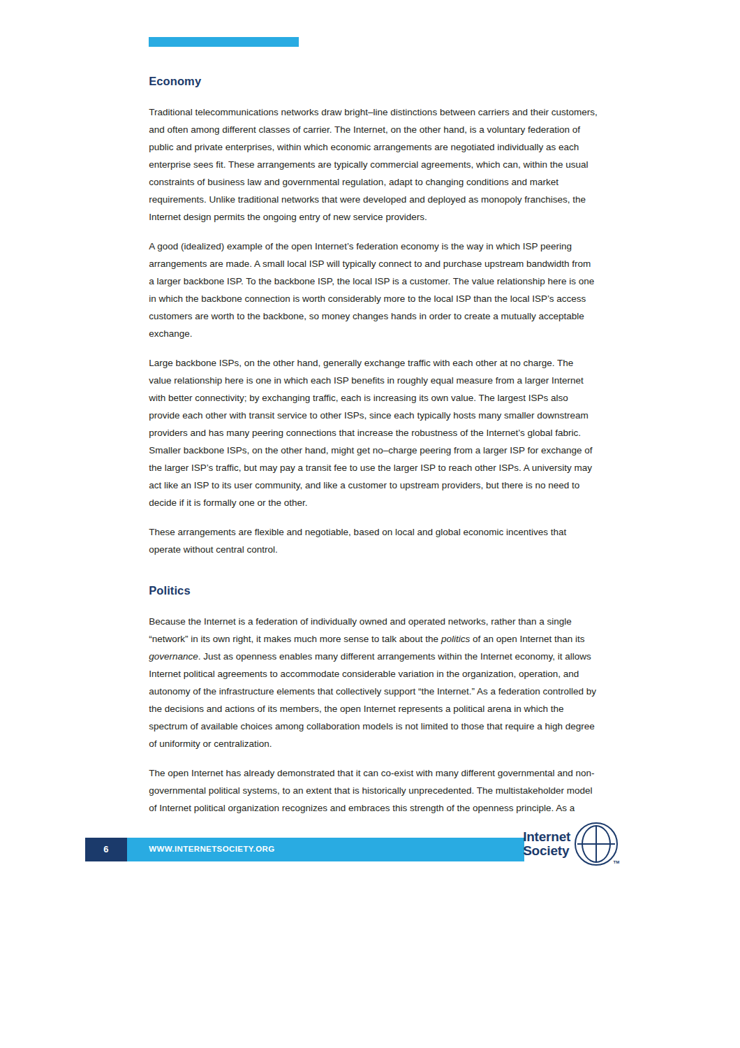Economy
Traditional telecommunications networks draw bright–line distinctions between carriers and their customers, and often among different classes of carrier. The Internet, on the other hand, is a voluntary federation of public and private enterprises, within which economic arrangements are negotiated individually as each enterprise sees fit. These arrangements are typically commercial agreements, which can, within the usual constraints of business law and governmental regulation, adapt to changing conditions and market requirements. Unlike traditional networks that were developed and deployed as monopoly franchises, the Internet design permits the ongoing entry of new service providers.
A good (idealized) example of the open Internet’s federation economy is the way in which ISP peering arrangements are made. A small local ISP will typically connect to and purchase upstream bandwidth from a larger backbone ISP. To the backbone ISP, the local ISP is a customer. The value relationship here is one in which the backbone connection is worth considerably more to the local ISP than the local ISP’s access customers are worth to the backbone, so money changes hands in order to create a mutually acceptable exchange.
Large backbone ISPs, on the other hand, generally exchange traffic with each other at no charge. The value relationship here is one in which each ISP benefits in roughly equal measure from a larger Internet with better connectivity; by exchanging traffic, each is increasing its own value. The largest ISPs also provide each other with transit service to other ISPs, since each typically hosts many smaller downstream providers and has many peering connections that increase the robustness of the Internet’s global fabric. Smaller backbone ISPs, on the other hand, might get no–charge peering from a larger ISP for exchange of the larger ISP’s traffic, but may pay a transit fee to use the larger ISP to reach other ISPs. A university may act like an ISP to its user community, and like a customer to upstream providers, but there is no need to decide if it is formally one or the other.
These arrangements are flexible and negotiable, based on local and global economic incentives that operate without central control.
Politics
Because the Internet is a federation of individually owned and operated networks, rather than a single “network” in its own right, it makes much more sense to talk about the politics of an open Internet than its governance. Just as openness enables many different arrangements within the Internet economy, it allows Internet political agreements to accommodate considerable variation in the organization, operation, and autonomy of the infrastructure elements that collectively support “the Internet.” As a federation controlled by the decisions and actions of its members, the open Internet represents a political arena in which the spectrum of available choices among collaboration models is not limited to those that require a high degree of uniformity or centralization.
The open Internet has already demonstrated that it can co-exist with many different governmental and non-governmental political systems, to an extent that is historically unprecedented. The multistakeholder model of Internet political organization recognizes and embraces this strength of the openness principle. As a
6
WWW.INTERNETSOCIETY.ORG
Internet Society TM